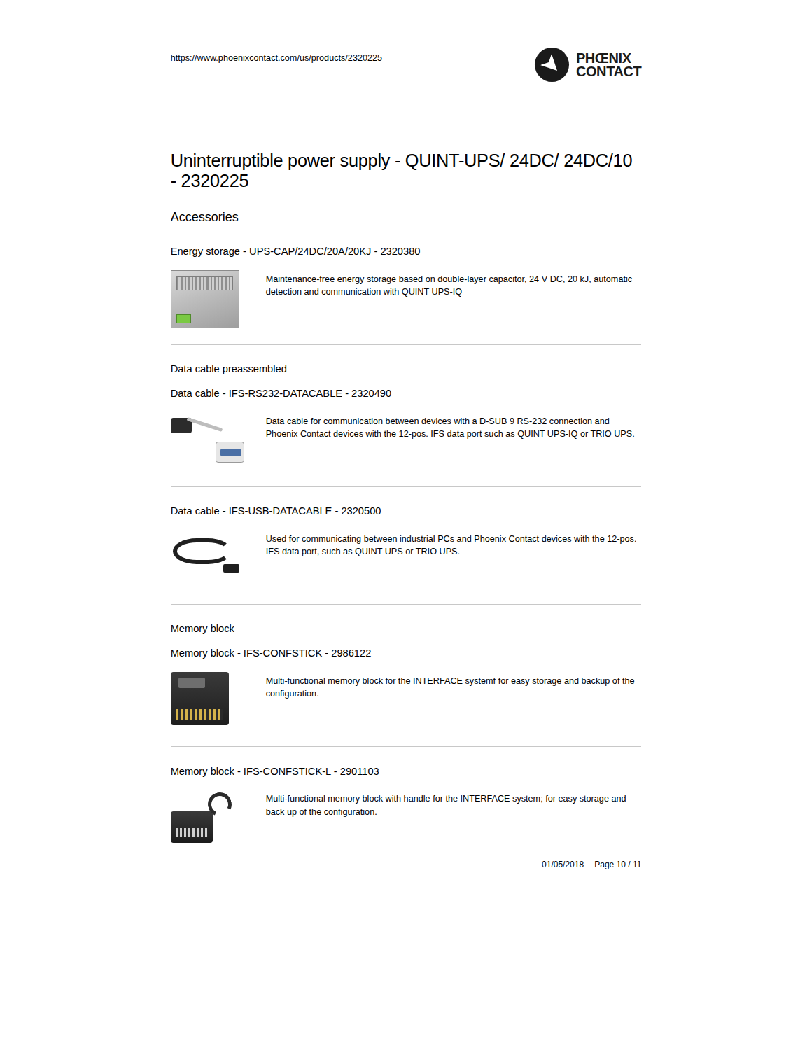https://www.phoenixcontact.com/us/products/2320225
PHŒNIX
CONTACT
Uninterruptible power supply - QUINT-UPS/ 24DC/ 24DC/10 - 2320225
Accessories
Energy storage - UPS-CAP/24DC/20A/20KJ - 2320380
Maintenance-free energy storage based on double-layer capacitor, 24 V DC, 20 kJ, automatic detection and communication with QUINT UPS-IQ
Data cable preassembled
Data cable - IFS-RS232-DATACABLE - 2320490
Data cable for communication between devices with a D-SUB 9 RS-232 connection and Phoenix Contact devices with the 12-pos. IFS data port such as QUINT UPS-IQ or TRIO UPS.
Data cable - IFS-USB-DATACABLE - 2320500
Used for communicating between industrial PCs and Phoenix Contact devices with the 12-pos. IFS data port, such as QUINT UPS or TRIO UPS.
Memory block
Memory block - IFS-CONFSTICK - 2986122
Multi-functional memory block for the INTERFACE systemf for easy storage and backup of the configuration.
Memory block - IFS-CONFSTICK-L - 2901103
Multi-functional memory block with handle for the INTERFACE system; for easy storage and back up of the configuration.
01/05/2018 Page 10 / 11